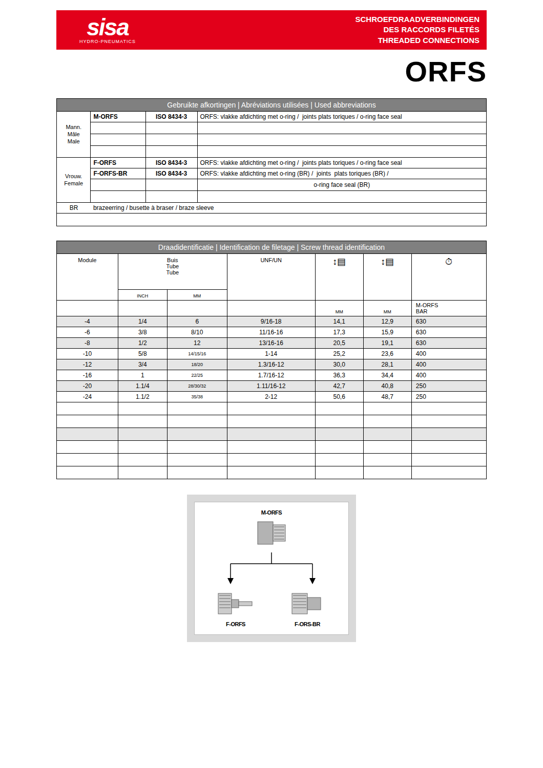sisa
HYDRO-PNEUMATICS
SCHROEFDRAADVERBINDINGEN
DES RACCORDS FILETÉS
THREADED CONNECTIONS
ORFS
| Gebruikte afkortingen / Abréviations utilisées / Used abbreviations |
| Mann. Mâle Male | M-ORFS | ISO 8434-3 | ORFS: vlakke afdichting met o-ring / joints plats toriques / o-ring face seal |
| Vrouw. Female | F-ORFS | ISO 8434-3 | ORFS: vlakke afdichting met o-ring / joints plats toriques / o-ring face seal |
| F-ORFS-BR | ISO 8434-3 | ORFS: vlakke afdichting met o-ring (BR) / joints plats toriques (BR) / |
| | | o-ring face seal (BR) |
| BR | brazeerring / busette à braser / braze sleeve |
| Draadidentificatie / Identification de filetage / Screw thread identification |
| Module | Buis Tube Tube | UNF/UN | ↕▤ | ↕▤ | ⏱ |
| INCH | MM |
| | | | | MM | MM | M-ORFS BAR |
| -4 | 1/4 | 6 | 9/16-18 | 14,1 | 12,9 | 630 |
| -6 | 3/8 | 8/10 | 11/16-16 | 17,3 | 15,9 | 630 |
| -8 | 1/2 | 12 | 13/16-16 | 20,5 | 19,1 | 630 |
| -10 | 5/8 | 14/15/16 | 1-14 | 25,2 | 23,6 | 400 |
| -12 | 3/4 | 18/20 | 1.3/16-12 | 30,0 | 28,1 | 400 |
| -16 | 1 | 22/25 | 1.7/16-12 | 36,3 | 34,4 | 400 |
| -20 | 1.1/4 | 28/30/32 | 1.11/16-12 | 42,7 | 40,8 | 250 |
| -24 | 1.1/2 | 35/38 | 2-12 | 50,6 | 48,7 | 250 |
M-ORFS
F-ORFS
F-ORS-BR